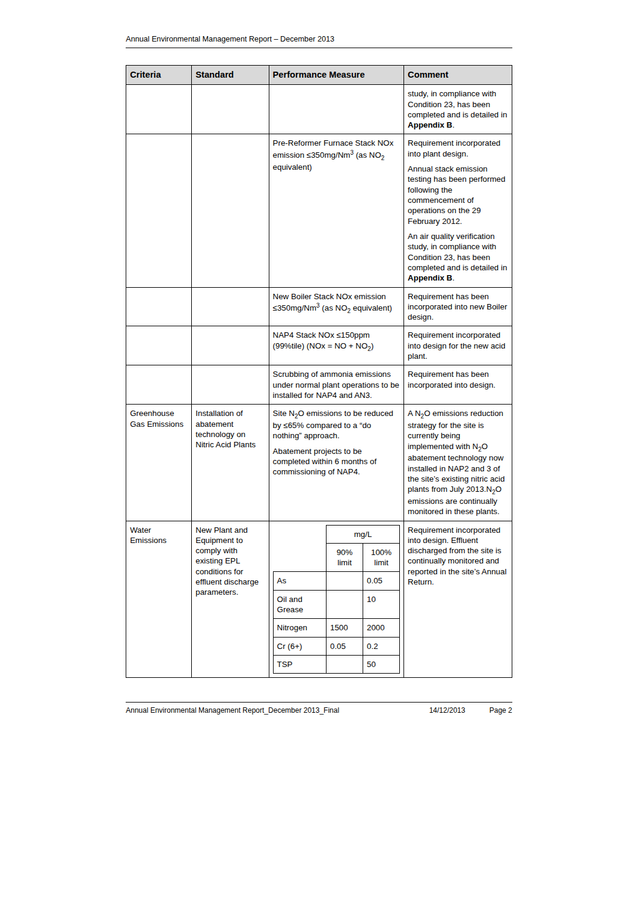Annual Environmental Management Report – December 2013
| Criteria | Standard | Performance Measure | Comment |
| --- | --- | --- | --- |
| | | | study, in compliance with Condition 23, has been completed and is detailed in Appendix B . |
| | | Pre-Reformer Furnace Stack NOx emission ≤350mg/Nm 3 (as NO 2 equivalent) | Requirement incorporated into plant design. Annual stack emission testing has been performed following the commencement of operations on the 29 February 2012. An air quality verification study, in compliance with Condition 23, has been completed and is detailed in Appendix B . |
| | | New Boiler Stack NOx emission ≤350mg/Nm 3 (as NO 2 equivalent) | Requirement has been incorporated into new Boiler design. |
| | | NAP4 Stack NOx ≤150ppm (99%tile) (NOx = NO + NO 2 ) | Requirement incorporated into design for the new acid plant. |
| | | Scrubbing of ammonia emissions under normal plant operations to be installed for NAP4 and AN3. | Requirement has been incorporated into design. |
| Greenhouse Gas Emissions | Installation of abatement technology on Nitric Acid Plants | Site N 2 O emissions to be reduced by ≤65% compared to a “do nothing” approach. Abatement projects to be completed within 6 months of commissioning of NAP4. | A N 2 O emissions reduction strategy for the site is currently being implemented with N 2 O abatement technology now installed in NAP2 and 3 of the site’s existing nitric acid plants from July 2013.N 2 O emissions are continually monitored in these plants. |
| Water Emissions | New Plant and Equipment to comply with existing EPL conditions for effluent discharge parameters. | / / mg/L / / / 90% limit / 100% limit / / As / / 0.05 / / Oil and Grease / / 10 / / Nitrogen / 1500 / 2000 / / Cr (6+) / 0.05 / 0.2 / / TSP / / 50 / | Requirement incorporated into design. Effluent discharged from the site is continually monitored and reported in the site’s Annual Return. |
Annual Environmental Management Report_December 2013_Final
14/12/2013
Page 2